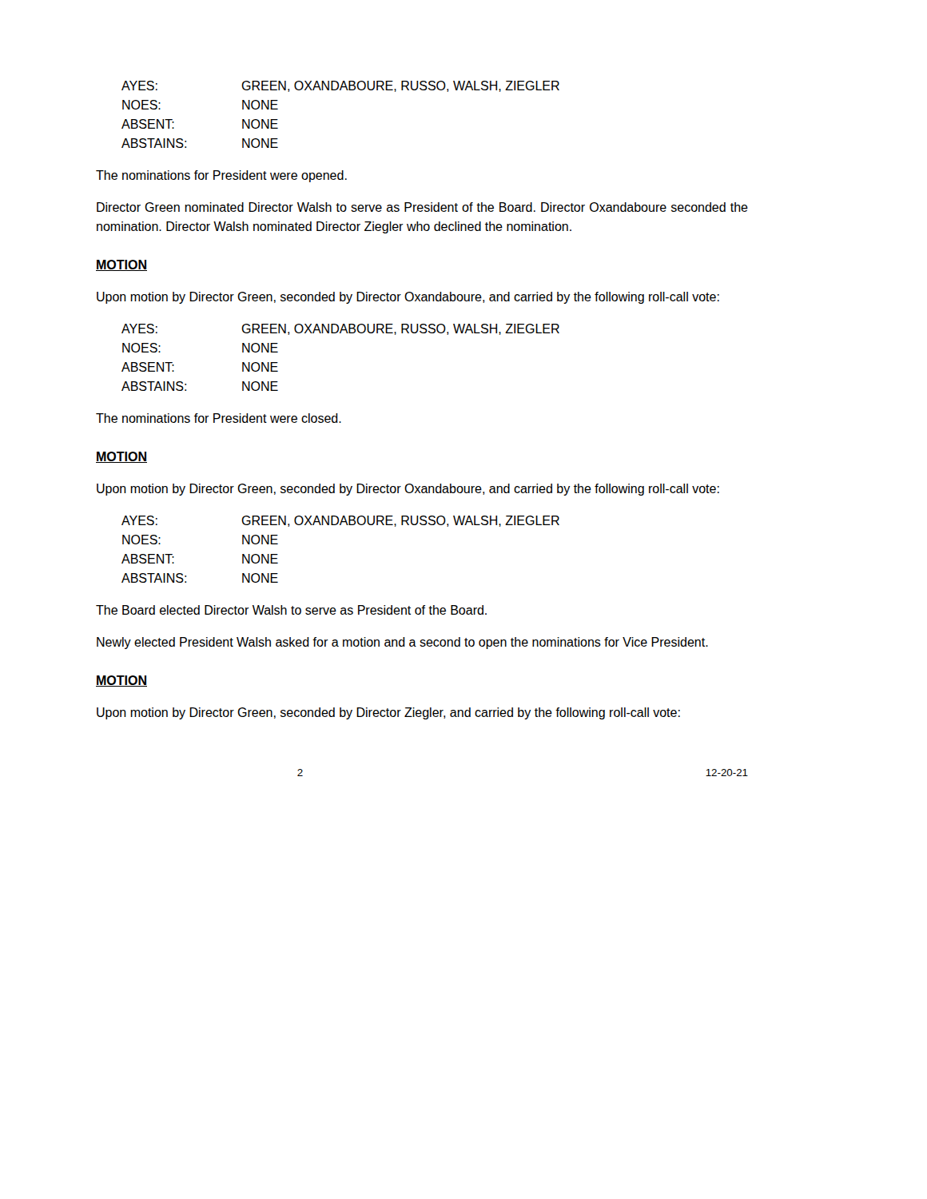AYES: GREEN, OXANDABOURE, RUSSO, WALSH, ZIEGLER
NOES: NONE
ABSENT: NONE
ABSTAINS: NONE
The nominations for President were opened.
Director Green nominated Director Walsh to serve as President of the Board. Director Oxandaboure seconded the nomination. Director Walsh nominated Director Ziegler who declined the nomination.
MOTION
Upon motion by Director Green, seconded by Director Oxandaboure, and carried by the following roll-call vote:
AYES: GREEN, OXANDABOURE, RUSSO, WALSH, ZIEGLER
NOES: NONE
ABSENT: NONE
ABSTAINS: NONE
The nominations for President were closed.
MOTION
Upon motion by Director Green, seconded by Director Oxandaboure, and carried by the following roll-call vote:
AYES: GREEN, OXANDABOURE, RUSSO, WALSH, ZIEGLER
NOES: NONE
ABSENT: NONE
ABSTAINS: NONE
The Board elected Director Walsh to serve as President of the Board.
Newly elected President Walsh asked for a motion and a second to open the nominations for Vice President.
MOTION
Upon motion by Director Green, seconded by Director Ziegler, and carried by the following roll-call vote:
2 12-20-21